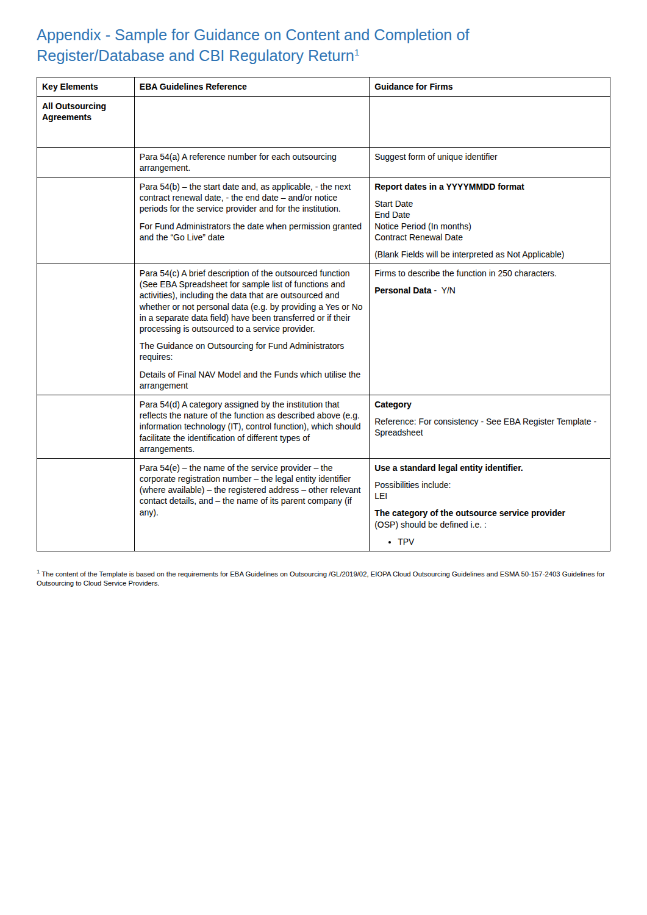Appendix - Sample for Guidance on Content and Completion of
Register/Database and CBI Regulatory Return1
| Key Elements | EBA Guidelines Reference | Guidance for Firms |
| --- | --- | --- |
| All Outsourcing Agreements | | |
| | Para 54(a) A reference number for each outsourcing arrangement. | Suggest form of unique identifier |
| | Para 54(b) – the start date and, as applicable, - the next contract renewal date, - the end date – and/or notice periods for the service provider and for the institution. For Fund Administrators the date when permission granted and the “Go Live” date | Report dates in a YYYYMMDD format Start Date End Date Notice Period (In months) Contract Renewal Date (Blank Fields will be interpreted as Not Applicable) |
| | Para 54(c) A brief description of the outsourced function (See EBA Spreadsheet for sample list of functions and activities), including the data that are outsourced and whether or not personal data (e.g. by providing a Yes or No in a separate data field) have been transferred or if their processing is outsourced to a service provider. The Guidance on Outsourcing for Fund Administrators requires: Details of Final NAV Model and the Funds which utilise the arrangement | Firms to describe the function in 250 characters. Personal Data - Y/N |
| | Para 54(d) A category assigned by the institution that reflects the nature of the function as described above (e.g. information technology (IT), control function), which should facilitate the identification of different types of arrangements. | Category Reference: For consistency - See EBA Register Template - Spreadsheet |
| | Para 54(e) – the name of the service provider – the corporate registration number – the legal entity identifier (where available) – the registered address – other relevant contact details, and – the name of its parent company (if any). | Use a standard legal entity identifier. Possibilities include: LEI The category of the outsource service provider (OSP) should be defined i.e. : TPV |
1 The content of the Template is based on the requirements for EBA Guidelines on Outsourcing /GL/2019/02, EIOPA Cloud Outsourcing Guidelines and ESMA 50-157-2403 Guidelines for Outsourcing to Cloud Service Providers.